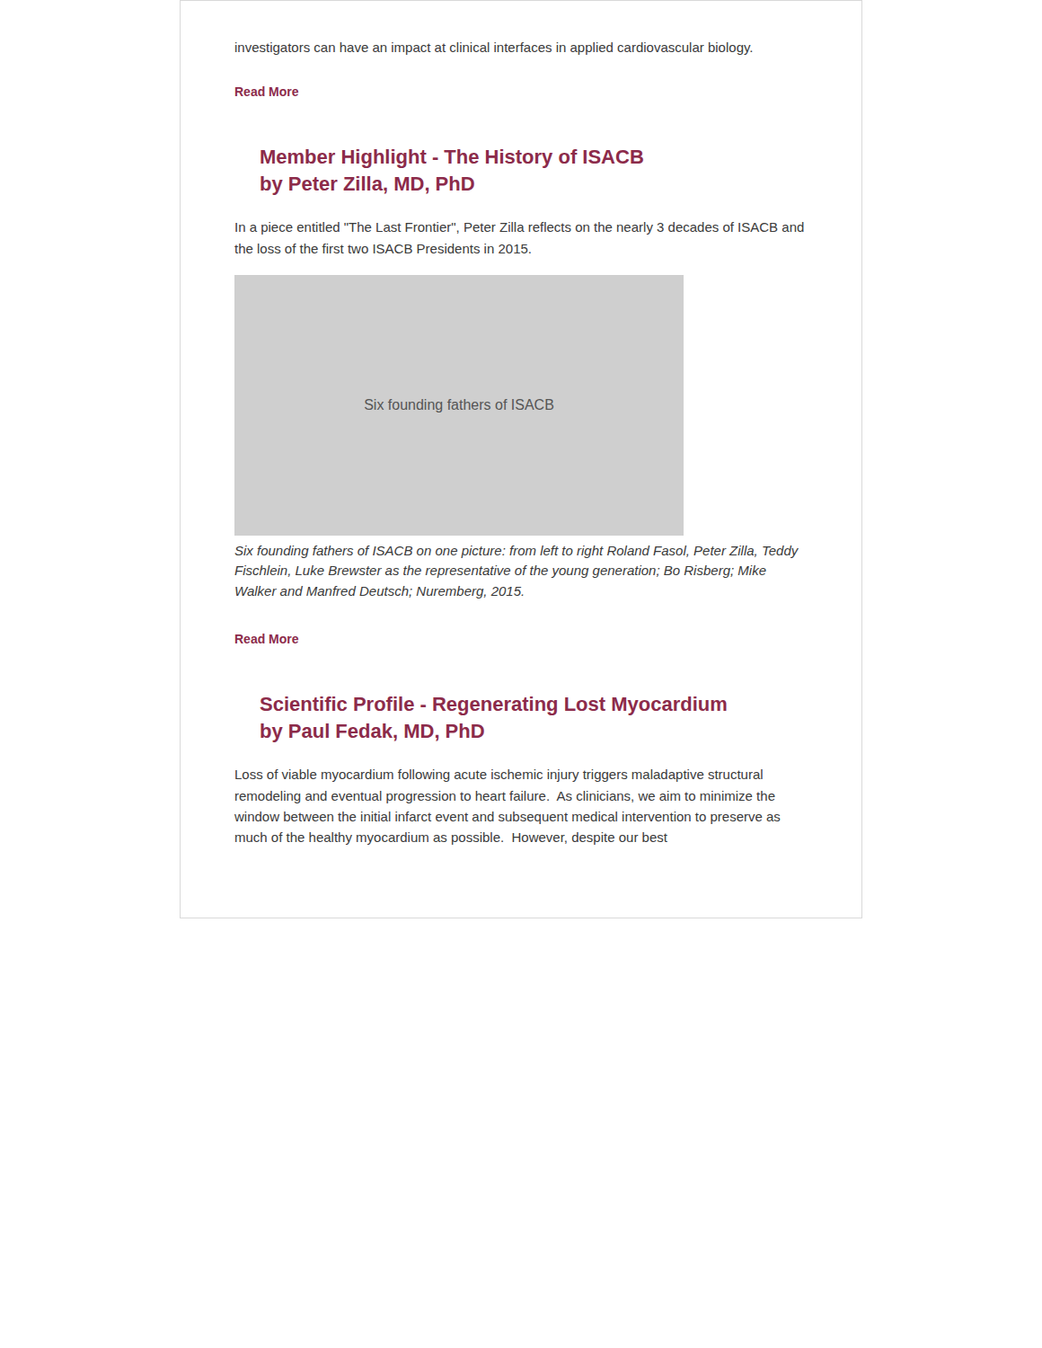investigators can have an impact at clinical interfaces in applied cardiovascular biology.
Read More
Member Highlight - The History of ISACB
by Peter Zilla, MD, PhD
In a piece entitled "The Last Frontier", Peter Zilla reflects on the nearly 3 decades of ISACB and the loss of the first two ISACB Presidents in 2015.
Six founding fathers of ISACB on one picture: from left to right Roland Fasol, Peter Zilla, Teddy Fischlein, Luke Brewster as the representative of the young generation; Bo Risberg; Mike Walker and Manfred Deutsch; Nuremberg, 2015.
Read More
Scientific Profile - Regenerating Lost Myocardium
by Paul Fedak, MD, PhD
Loss of viable myocardium following acute ischemic injury triggers maladaptive structural remodeling and eventual progression to heart failure. As clinicians, we aim to minimize the window between the initial infarct event and subsequent medical intervention to preserve as much of the healthy myocardium as possible. However, despite our best